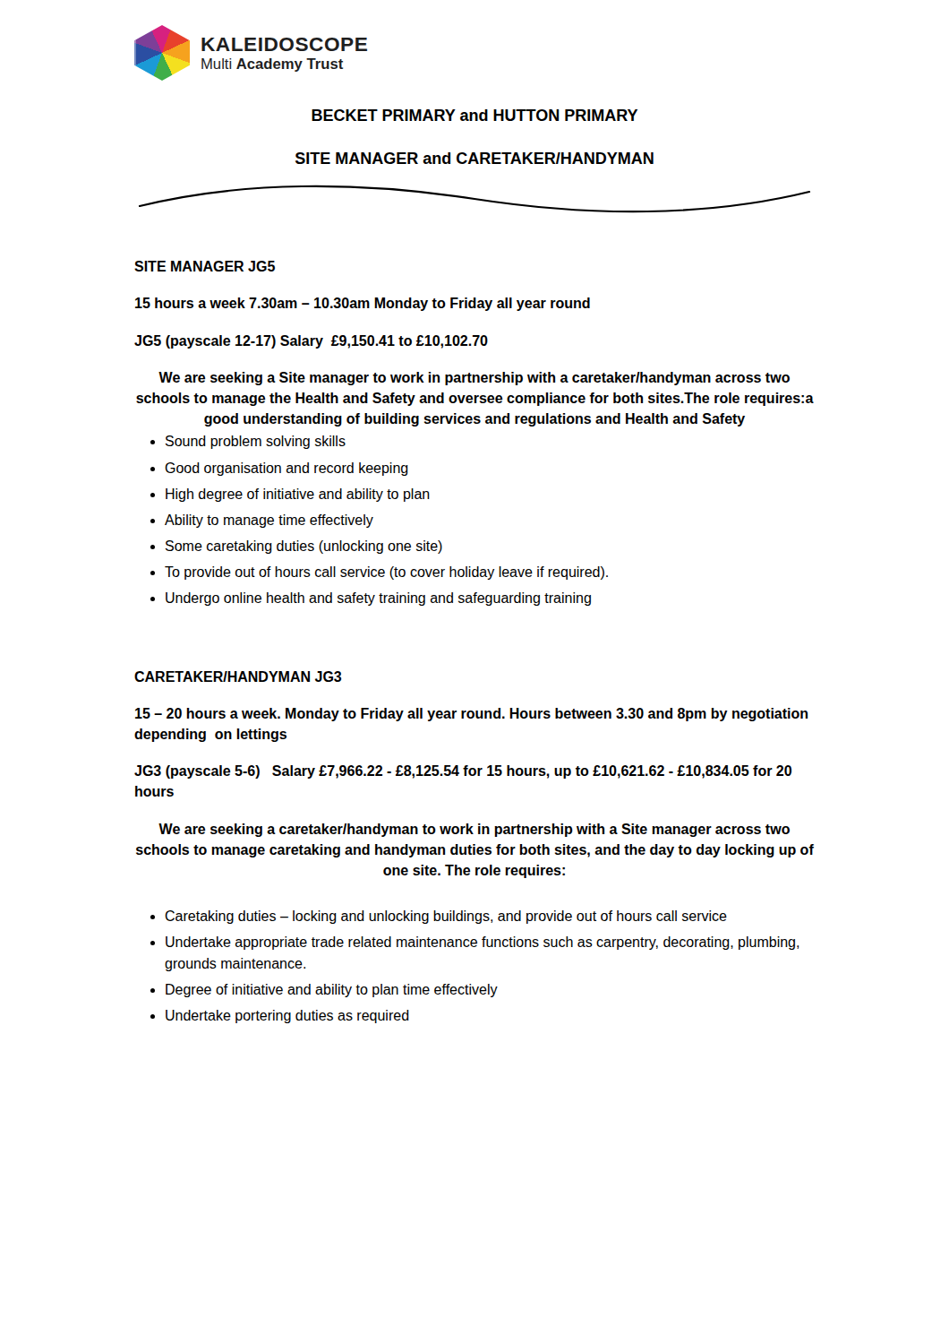KALEIDOSCOPE
Multi Academy Trust
BECKET PRIMARY and HUTTON PRIMARY
SITE MANAGER and CARETAKER/HANDYMAN
SITE MANAGER JG5
15 hours a week 7.30am – 10.30am Monday to Friday all year round
JG5 (payscale 12-17) Salary £9,150.41 to £10,102.70
We are seeking a Site manager to work in partnership with a caretaker/handyman across two schools to manage the Health and Safety and oversee compliance for both sites.The role requires:a good understanding of building services and regulations and Health and Safety
Sound problem solving skills
Good organisation and record keeping
High degree of initiative and ability to plan
Ability to manage time effectively
Some caretaking duties (unlocking one site)
To provide out of hours call service (to cover holiday leave if required).
Undergo online health and safety training and safeguarding training
CARETAKER/HANDYMAN JG3
15 – 20 hours a week. Monday to Friday all year round. Hours between 3.30 and 8pm by negotiation depending on lettings
JG3 (payscale 5-6) Salary £7,966.22 - £8,125.54 for 15 hours, up to £10,621.62 - £10,834.05 for 20 hours
We are seeking a caretaker/handyman to work in partnership with a Site manager across two schools to manage caretaking and handyman duties for both sites, and the day to day locking up of one site. The role requires:
Caretaking duties – locking and unlocking buildings, and provide out of hours call service
Undertake appropriate trade related maintenance functions such as carpentry, decorating, plumbing, grounds maintenance.
Degree of initiative and ability to plan time effectively
Undertake portering duties as required